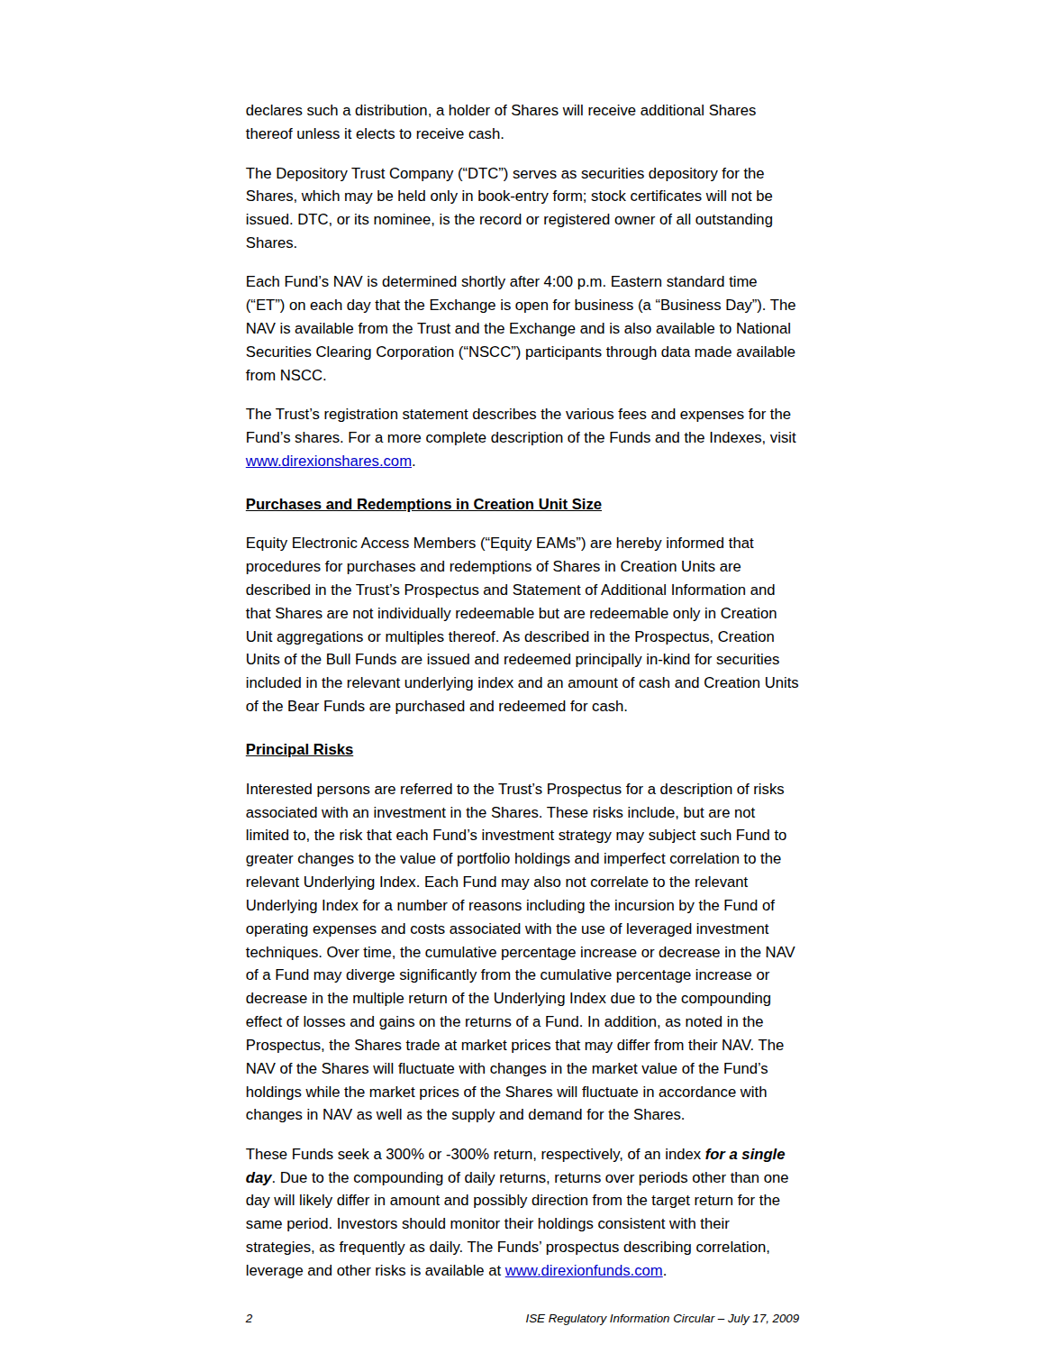declares such a distribution, a holder of Shares will receive additional Shares thereof unless it elects to receive cash.
The Depository Trust Company (“DTC”) serves as securities depository for the Shares, which may be held only in book-entry form; stock certificates will not be issued. DTC, or its nominee, is the record or registered owner of all outstanding Shares.
Each Fund’s NAV is determined shortly after 4:00 p.m. Eastern standard time (“ET”) on each day that the Exchange is open for business (a “Business Day”). The NAV is available from the Trust and the Exchange and is also available to National Securities Clearing Corporation (“NSCC”) participants through data made available from NSCC.
The Trust’s registration statement describes the various fees and expenses for the Fund’s shares. For a more complete description of the Funds and the Indexes, visit www.direxionshares.com.
Purchases and Redemptions in Creation Unit Size
Equity Electronic Access Members (“Equity EAMs”) are hereby informed that procedures for purchases and redemptions of Shares in Creation Units are described in the Trust’s Prospectus and Statement of Additional Information and that Shares are not individually redeemable but are redeemable only in Creation Unit aggregations or multiples thereof. As described in the Prospectus, Creation Units of the Bull Funds are issued and redeemed principally in-kind for securities included in the relevant underlying index and an amount of cash and Creation Units of the Bear Funds are purchased and redeemed for cash.
Principal Risks
Interested persons are referred to the Trust’s Prospectus for a description of risks associated with an investment in the Shares. These risks include, but are not limited to, the risk that each Fund’s investment strategy may subject such Fund to greater changes to the value of portfolio holdings and imperfect correlation to the relevant Underlying Index. Each Fund may also not correlate to the relevant Underlying Index for a number of reasons including the incursion by the Fund of operating expenses and costs associated with the use of leveraged investment techniques. Over time, the cumulative percentage increase or decrease in the NAV of a Fund may diverge significantly from the cumulative percentage increase or decrease in the multiple return of the Underlying Index due to the compounding effect of losses and gains on the returns of a Fund. In addition, as noted in the Prospectus, the Shares trade at market prices that may differ from their NAV. The NAV of the Shares will fluctuate with changes in the market value of the Fund’s holdings while the market prices of the Shares will fluctuate in accordance with changes in NAV as well as the supply and demand for the Shares.
These Funds seek a 300% or -300% return, respectively, of an index for a single day. Due to the compounding of daily returns, returns over periods other than one day will likely differ in amount and possibly direction from the target return for the same period. Investors should monitor their holdings consistent with their strategies, as frequently as daily. The Funds’ prospectus describing correlation, leverage and other risks is available at www.direxionfunds.com.
2
ISE Regulatory Information Circular – July 17, 2009